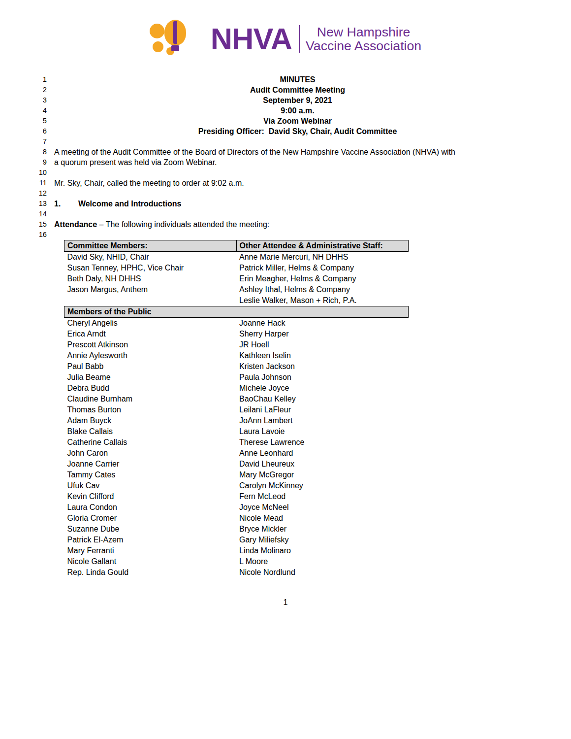NHVA
New Hampshire Vaccine Association
| 1 | MINUTES |
| 2 | Audit Committee Meeting |
| 3 | September 9, 2021 |
| 4 | 9:00 a.m. |
| 5 | Via Zoom Webinar |
| 6 | Presiding Officer: David Sky, Chair, Audit Committee |
| 7 | |
| 8 | A meeting of the Audit Committee of the Board of Directors of the New Hampshire Vaccine Association (NHVA) with |
| 9 | a quorum present was held via Zoom Webinar. |
| 10 | |
| 11 | Mr. Sky, Chair, called the meeting to order at 9:02 a.m. |
| 12 | |
| 13 | 1. Welcome and Introductions |
| 14 | |
| 15 | Attendance – The following individuals attended the meeting: |
| 16 | |
| Committee Members: | Other Attendee & Administrative Staff: |
| David Sky, NHID, Chair | Anne Marie Mercuri, NH DHHS |
| Susan Tenney, HPHC, Vice Chair | Patrick Miller, Helms & Company |
| Beth Daly, NH DHHS | Erin Meagher, Helms & Company |
| Jason Margus, Anthem | Ashley Ithal, Helms & Company |
| | Leslie Walker, Mason + Rich, P.A. |
| Members of the Public |
| Cheryl Angelis | Joanne Hack |
| Erica Arndt | Sherry Harper |
| Prescott Atkinson | JR Hoell |
| Annie Aylesworth | Kathleen Iselin |
| Paul Babb | Kristen Jackson |
| Julia Beame | Paula Johnson |
| Debra Budd | Michele Joyce |
| Claudine Burnham | BaoChau Kelley |
| Thomas Burton | Leilani LaFleur |
| Adam Buyck | JoAnn Lambert |
| Blake Callais | Laura Lavoie |
| Catherine Callais | Therese Lawrence |
| John Caron | Anne Leonhard |
| Joanne Carrier | David Lheureux |
| Tammy Cates | Mary McGregor |
| Ufuk Cav | Carolyn McKinney |
| Kevin Clifford | Fern McLeod |
| Laura Condon | Joyce McNeel |
| Gloria Cromer | Nicole Mead |
| Suzanne Dube | Bryce Mickler |
| Patrick El-Azem | Gary Miliefsky |
| Mary Ferranti | Linda Molinaro |
| Nicole Gallant | L Moore |
| Rep. Linda Gould | Nicole Nordlund |
1